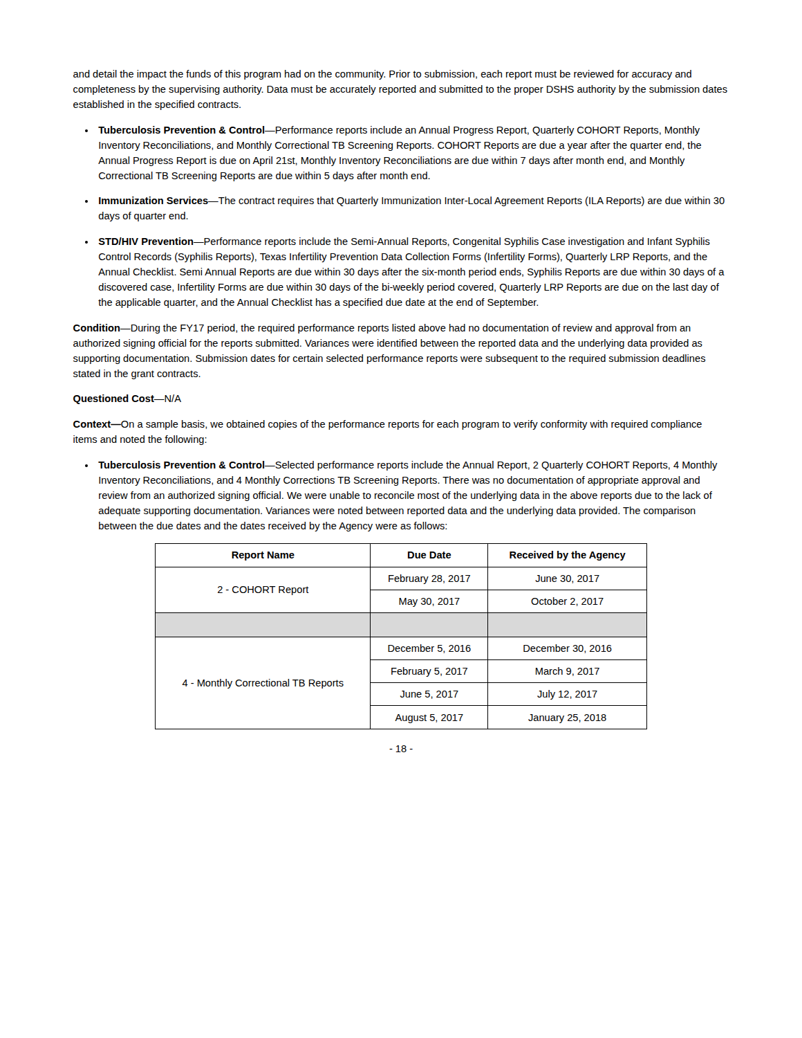and detail the impact the funds of this program had on the community. Prior to submission, each report must be reviewed for accuracy and completeness by the supervising authority. Data must be accurately reported and submitted to the proper DSHS authority by the submission dates established in the specified contracts.
Tuberculosis Prevention & Control—Performance reports include an Annual Progress Report, Quarterly COHORT Reports, Monthly Inventory Reconciliations, and Monthly Correctional TB Screening Reports. COHORT Reports are due a year after the quarter end, the Annual Progress Report is due on April 21st, Monthly Inventory Reconciliations are due within 7 days after month end, and Monthly Correctional TB Screening Reports are due within 5 days after month end.
Immunization Services—The contract requires that Quarterly Immunization Inter-Local Agreement Reports (ILA Reports) are due within 30 days of quarter end.
STD/HIV Prevention—Performance reports include the Semi-Annual Reports, Congenital Syphilis Case investigation and Infant Syphilis Control Records (Syphilis Reports), Texas Infertility Prevention Data Collection Forms (Infertility Forms), Quarterly LRP Reports, and the Annual Checklist. Semi Annual Reports are due within 30 days after the six-month period ends, Syphilis Reports are due within 30 days of a discovered case, Infertility Forms are due within 30 days of the bi-weekly period covered, Quarterly LRP Reports are due on the last day of the applicable quarter, and the Annual Checklist has a specified due date at the end of September.
Condition—During the FY17 period, the required performance reports listed above had no documentation of review and approval from an authorized signing official for the reports submitted. Variances were identified between the reported data and the underlying data provided as supporting documentation. Submission dates for certain selected performance reports were subsequent to the required submission deadlines stated in the grant contracts.
Questioned Cost—N/A
Context—On a sample basis, we obtained copies of the performance reports for each program to verify conformity with required compliance items and noted the following:
Tuberculosis Prevention & Control—Selected performance reports include the Annual Report, 2 Quarterly COHORT Reports, 4 Monthly Inventory Reconciliations, and 4 Monthly Corrections TB Screening Reports. There was no documentation of appropriate approval and review from an authorized signing official. We were unable to reconcile most of the underlying data in the above reports due to the lack of adequate supporting documentation. Variances were noted between reported data and the underlying data provided. The comparison between the due dates and the dates received by the Agency were as follows:
| Report Name | Due Date | Received by the Agency |
| --- | --- | --- |
| 2 - COHORT Report | February 28, 2017 | June 30, 2017 |
| May 30, 2017 | October 2, 2017 |
| 4 - Monthly Correctional TB Reports | December 5, 2016 | December 30, 2016 |
| February 5, 2017 | March 9, 2017 |
| June 5, 2017 | July 12, 2017 |
| August 5, 2017 | January 25, 2018 |
- 18 -